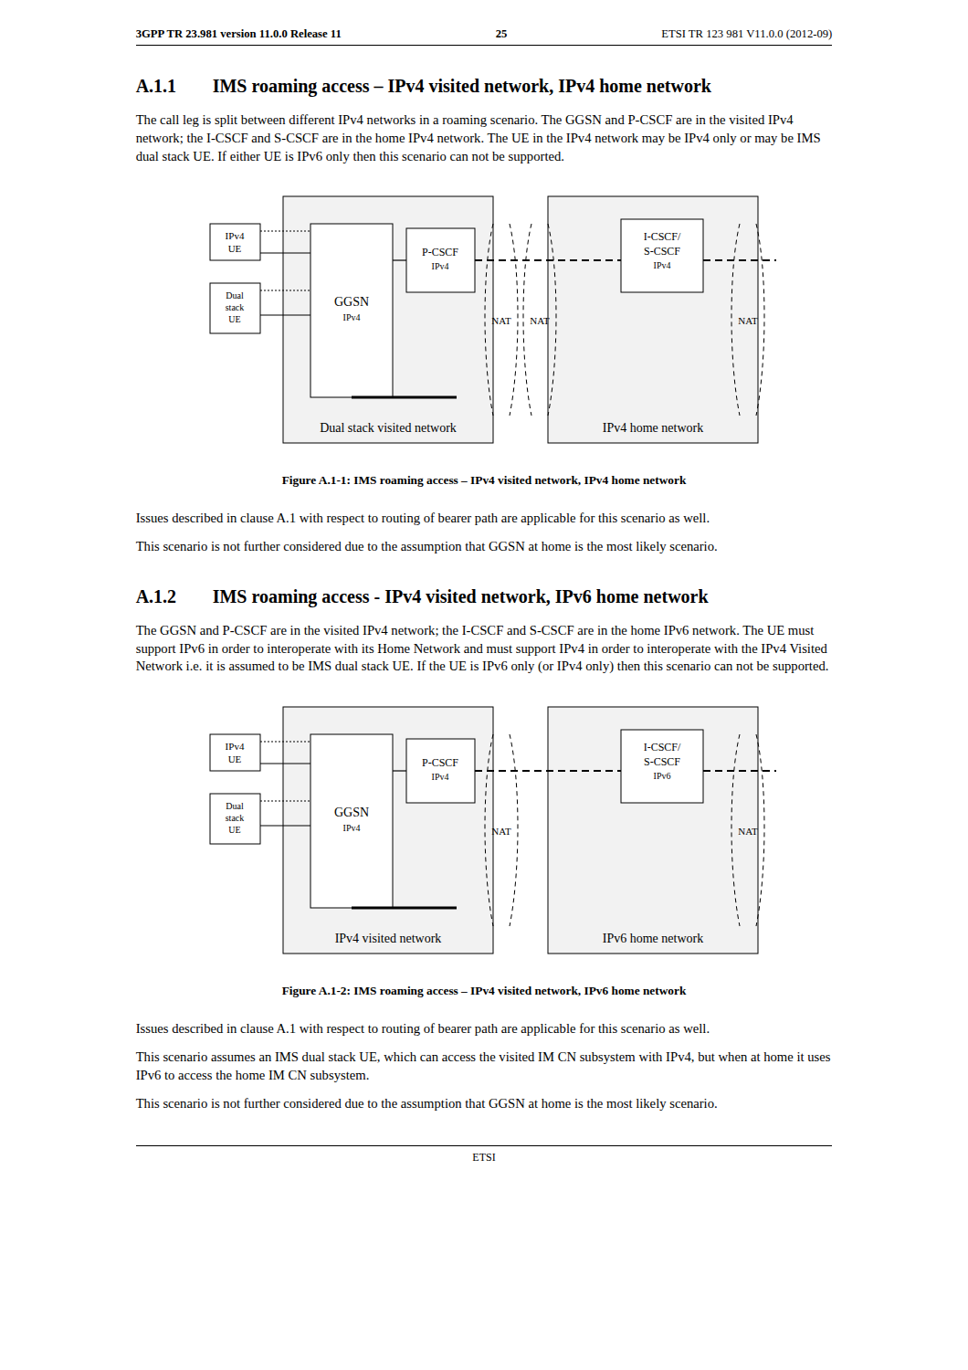3GPP TR 23.981 version 11.0.0 Release 11 25 ETSI TR 123 981 V11.0.0 (2012-09)
A.1.1 IMS roaming access – IPv4 visited network, IPv4 home network
The call leg is split between different IPv4 networks in a roaming scenario. The GGSN and P-CSCF are in the visited IPv4 network; the I-CSCF and S-CSCF are in the home IPv4 network. The UE in the IPv4 network may be IPv4 only or may be IMS dual stack UE. If either UE is IPv6 only then this scenario can not be supported.
IPv4 UE Dual stack UE GGSN IPv4 P-CSCF IPv4 I-CSCF/ S-CSCF IPv4 NAT NAT NAT Dual stack visited network IPv4 home network
Figure A.1-1: IMS roaming access – IPv4 visited network, IPv4 home network
Issues described in clause A.1 with respect to routing of bearer path are applicable for this scenario as well.
This scenario is not further considered due to the assumption that GGSN at home is the most likely scenario.
A.1.2 IMS roaming access - IPv4 visited network, IPv6 home network
The GGSN and P-CSCF are in the visited IPv4 network; the I-CSCF and S-CSCF are in the home IPv6 network. The UE must support IPv6 in order to interoperate with its Home Network and must support IPv4 in order to interoperate with the IPv4 Visited Network i.e. it is assumed to be IMS dual stack UE. If the UE is IPv6 only (or IPv4 only) then this scenario can not be supported.
IPv4 UE Dual stack UE GGSN IPv4 P-CSCF IPv4 I-CSCF/ S-CSCF IPv6 NAT NAT IPv4 visited network IPv6 home network
Figure A.1-2: IMS roaming access – IPv4 visited network, IPv6 home network
Issues described in clause A.1 with respect to routing of bearer path are applicable for this scenario as well.
This scenario assumes an IMS dual stack UE, which can access the visited IM CN subsystem with IPv4, but when at home it uses IPv6 to access the home IM CN subsystem.
This scenario is not further considered due to the assumption that GGSN at home is the most likely scenario.
ETSI